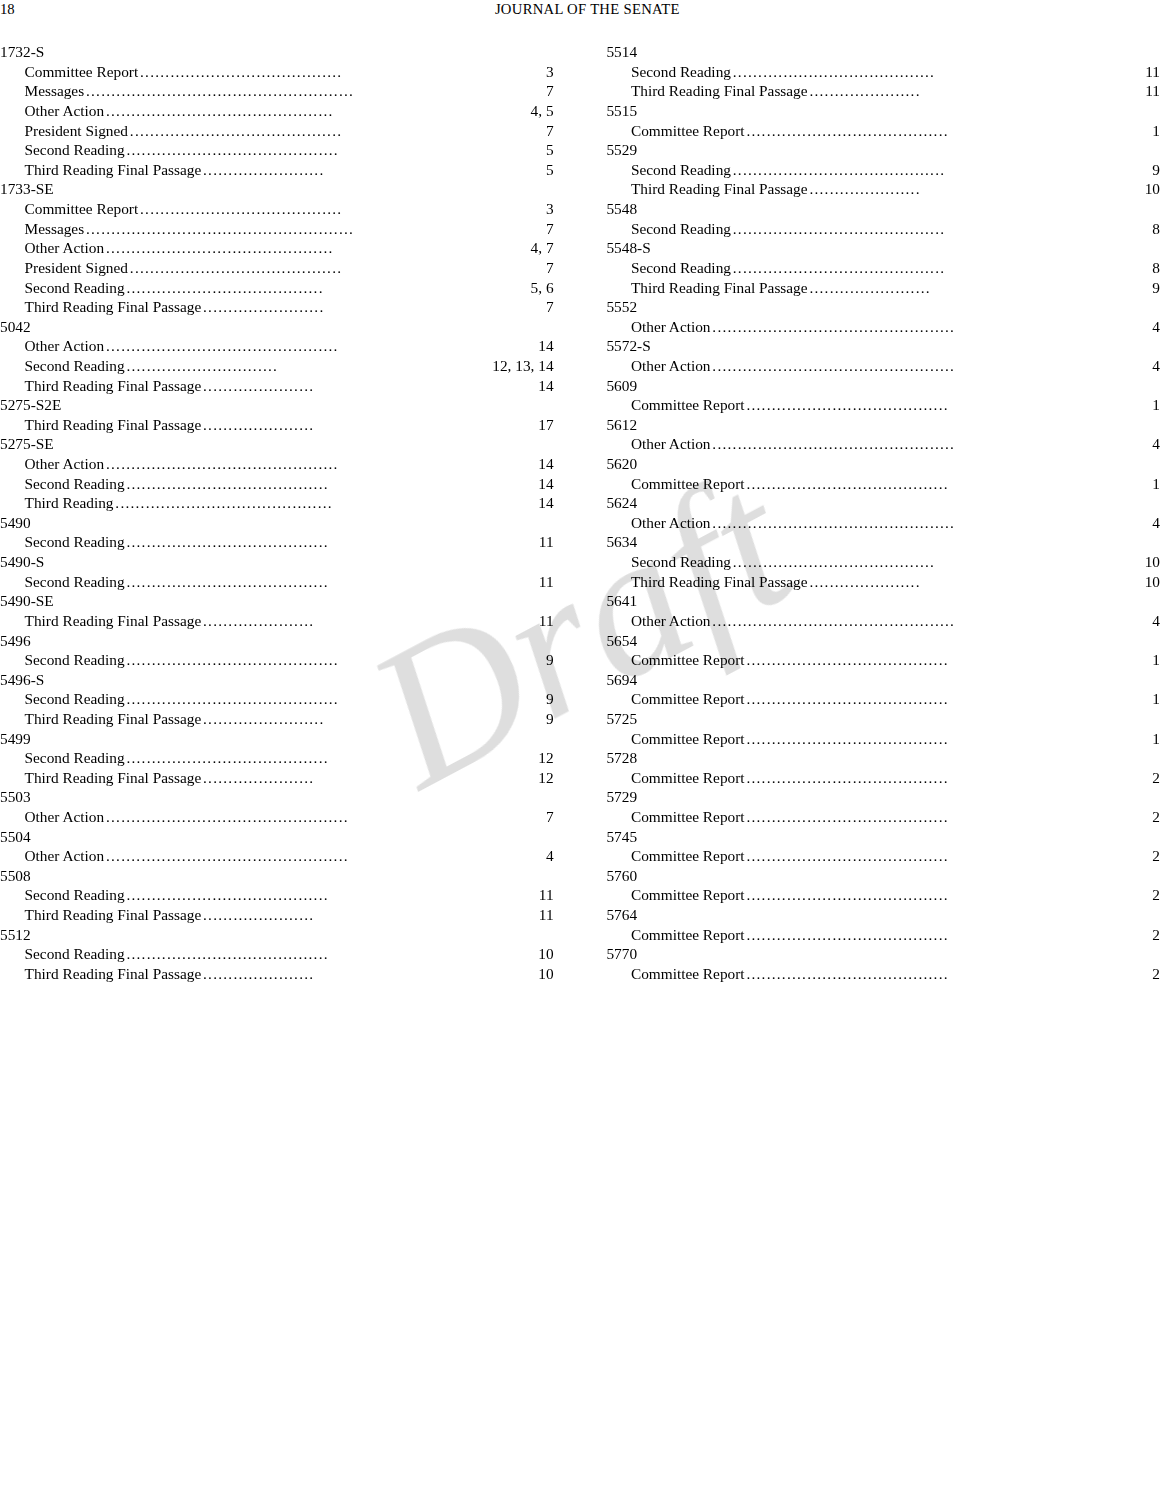Draft
18
JOURNAL OF THE SENATE
1732-S
Committee Report........................................ 3
Messages..................................................... 7
Other Action............................................. 4, 5
President Signed.......................................... 7
Second Reading.......................................... 5
Third Reading Final Passage........................ 5
1733-SE
Committee Report........................................ 3
Messages..................................................... 7
Other Action............................................. 4, 7
President Signed.......................................... 7
Second Reading....................................... 5, 6
Third Reading Final Passage........................ 7
5042
Other Action.............................................. 14
Second Reading.............................. 12, 13, 14
Third Reading Final Passage...................... 14
5275-S2E
Third Reading Final Passage...................... 17
5275-SE
Other Action.............................................. 14
Second Reading........................................ 14
Third Reading........................................... 14
5490
Second Reading........................................ 11
5490-S
Second Reading........................................ 11
5490-SE
Third Reading Final Passage...................... 11
5496
Second Reading.......................................... 9
5496-S
Second Reading.......................................... 9
Third Reading Final Passage........................ 9
5499
Second Reading........................................ 12
Third Reading Final Passage...................... 12
5503
Other Action................................................ 7
5504
Other Action................................................ 4
5508
Second Reading........................................ 11
Third Reading Final Passage...................... 11
5512
Second Reading........................................ 10
Third Reading Final Passage...................... 10
5514
Second Reading........................................ 11
Third Reading Final Passage...................... 11
5515
Committee Report........................................ 1
5529
Second Reading.......................................... 9
Third Reading Final Passage...................... 10
5548
Second Reading.......................................... 8
5548-S
Second Reading.......................................... 8
Third Reading Final Passage........................ 9
5552
Other Action................................................ 4
5572-S
Other Action................................................ 4
5609
Committee Report........................................ 1
5612
Other Action................................................ 4
5620
Committee Report........................................ 1
5624
Other Action................................................ 4
5634
Second Reading........................................ 10
Third Reading Final Passage...................... 10
5641
Other Action................................................ 4
5654
Committee Report........................................ 1
5694
Committee Report........................................ 1
5725
Committee Report........................................ 1
5728
Committee Report........................................ 2
5729
Committee Report........................................ 2
5745
Committee Report........................................ 2
5760
Committee Report........................................ 2
5764
Committee Report........................................ 2
5770
Committee Report........................................ 2